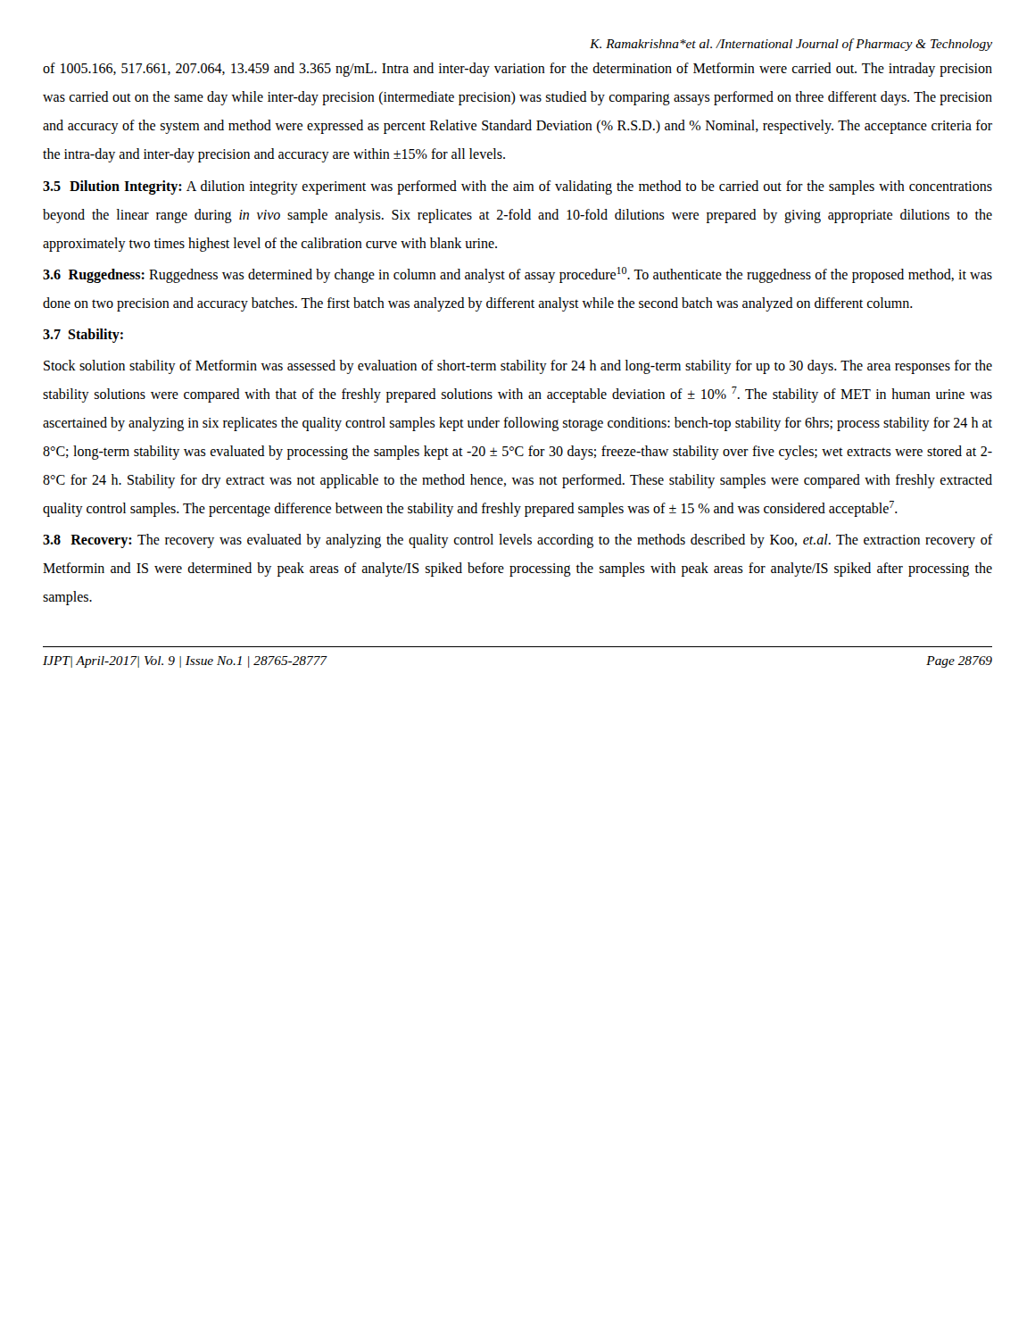K. Ramakrishna*et al. /International Journal of Pharmacy & Technology
of 1005.166, 517.661, 207.064, 13.459 and 3.365 ng/mL. Intra and inter-day variation for the determination of Metformin were carried out. The intraday precision was carried out on the same day while inter-day precision (intermediate precision) was studied by comparing assays performed on three different days. The precision and accuracy of the system and method were expressed as percent Relative Standard Deviation (% R.S.D.) and % Nominal, respectively. The acceptance criteria for the intra-day and inter-day precision and accuracy are within ±15% for all levels.
3.5 Dilution Integrity: A dilution integrity experiment was performed with the aim of validating the method to be carried out for the samples with concentrations beyond the linear range during in vivo sample analysis. Six replicates at 2-fold and 10-fold dilutions were prepared by giving appropriate dilutions to the approximately two times highest level of the calibration curve with blank urine.
3.6 Ruggedness: Ruggedness was determined by change in column and analyst of assay procedure10. To authenticate the ruggedness of the proposed method, it was done on two precision and accuracy batches. The first batch was analyzed by different analyst while the second batch was analyzed on different column.
3.7 Stability:
Stock solution stability of Metformin was assessed by evaluation of short-term stability for 24 h and long-term stability for up to 30 days. The area responses for the stability solutions were compared with that of the freshly prepared solutions with an acceptable deviation of ± 10% 7. The stability of MET in human urine was ascertained by analyzing in six replicates the quality control samples kept under following storage conditions: bench-top stability for 6hrs; process stability for 24 h at 8°C; long-term stability was evaluated by processing the samples kept at -20 ± 5°C for 30 days; freeze-thaw stability over five cycles; wet extracts were stored at 2-8°C for 24 h. Stability for dry extract was not applicable to the method hence, was not performed. These stability samples were compared with freshly extracted quality control samples. The percentage difference between the stability and freshly prepared samples was of ± 15 % and was considered acceptable7.
3.8 Recovery: The recovery was evaluated by analyzing the quality control levels according to the methods described by Koo, et.al. The extraction recovery of Metformin and IS were determined by peak areas of analyte/IS spiked before processing the samples with peak areas for analyte/IS spiked after processing the samples.
IJPT| April-2017| Vol. 9 | Issue No.1 | 28765-28777 Page 28769